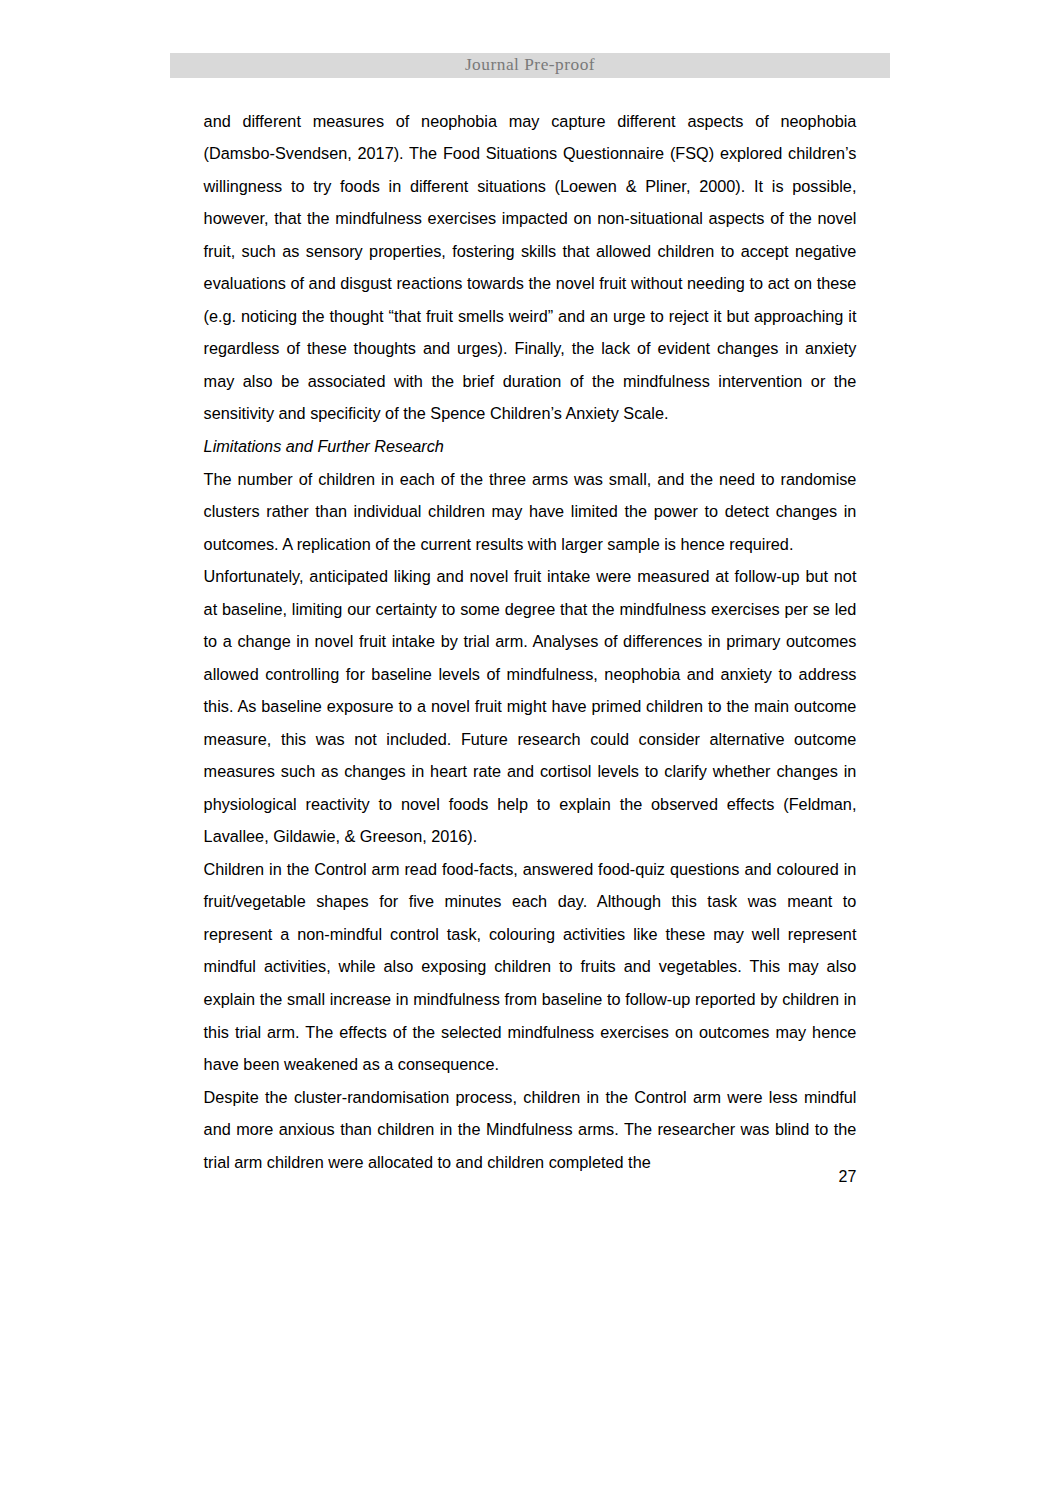Journal Pre-proof
and different measures of neophobia may capture different aspects of neophobia (Damsbo-Svendsen, 2017). The Food Situations Questionnaire (FSQ) explored children’s willingness to try foods in different situations (Loewen & Pliner, 2000). It is possible, however, that the mindfulness exercises impacted on non-situational aspects of the novel fruit, such as sensory properties, fostering skills that allowed children to accept negative evaluations of and disgust reactions towards the novel fruit without needing to act on these (e.g. noticing the thought “that fruit smells weird” and an urge to reject it but approaching it regardless of these thoughts and urges). Finally, the lack of evident changes in anxiety may also be associated with the brief duration of the mindfulness intervention or the sensitivity and specificity of the Spence Children’s Anxiety Scale.
Limitations and Further Research
The number of children in each of the three arms was small, and the need to randomise clusters rather than individual children may have limited the power to detect changes in outcomes. A replication of the current results with larger sample is hence required.
Unfortunately, anticipated liking and novel fruit intake were measured at follow-up but not at baseline, limiting our certainty to some degree that the mindfulness exercises per se led to a change in novel fruit intake by trial arm. Analyses of differences in primary outcomes allowed controlling for baseline levels of mindfulness, neophobia and anxiety to address this. As baseline exposure to a novel fruit might have primed children to the main outcome measure, this was not included. Future research could consider alternative outcome measures such as changes in heart rate and cortisol levels to clarify whether changes in physiological reactivity to novel foods help to explain the observed effects (Feldman, Lavallee, Gildawie, & Greeson, 2016).
Children in the Control arm read food-facts, answered food-quiz questions and coloured in fruit/vegetable shapes for five minutes each day. Although this task was meant to represent a non-mindful control task, colouring activities like these may well represent mindful activities, while also exposing children to fruits and vegetables. This may also explain the small increase in mindfulness from baseline to follow-up reported by children in this trial arm. The effects of the selected mindfulness exercises on outcomes may hence have been weakened as a consequence.
Despite the cluster-randomisation process, children in the Control arm were less mindful and more anxious than children in the Mindfulness arms. The researcher was blind to the trial arm children were allocated to and children completed the
27